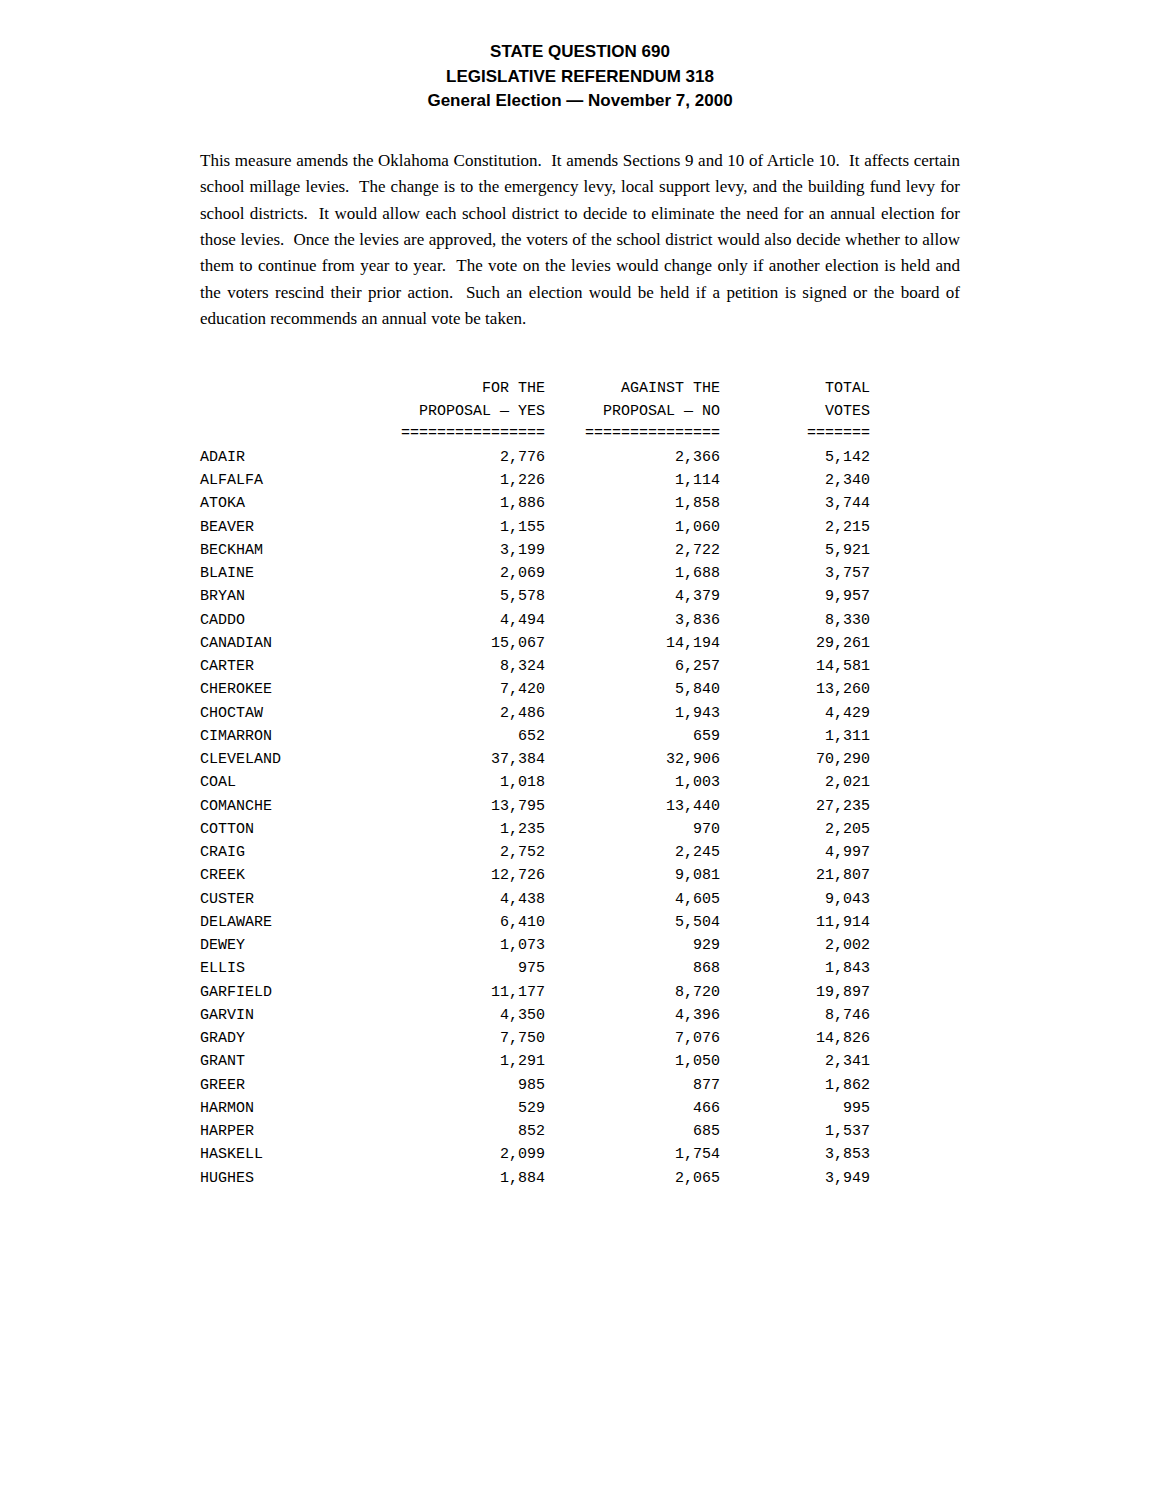STATE QUESTION 690 LEGISLATIVE REFERENDUM 318 General Election — November 7, 2000
This measure amends the Oklahoma Constitution. It amends Sections 9 and 10 of Article 10. It affects certain school millage levies. The change is to the emergency levy, local support levy, and the building fund levy for school districts. It would allow each school district to decide to eliminate the need for an annual election for those levies. Once the levies are approved, the voters of the school district would also decide whether to allow them to continue from year to year. The vote on the levies would change only if another election is held and the voters rescind their prior action. Such an election would be held if a petition is signed or the board of education recommends an annual vote be taken.
| | FOR THE | AGAINST THE | TOTAL |
| --- | --- | --- | --- |
| | PROPOSAL — YES | PROPOSAL — NO | VOTES |
| | ================ | =============== | ======= |
| ADAIR | 2,776 | 2,366 | 5,142 |
| ALFALFA | 1,226 | 1,114 | 2,340 |
| ATOKA | 1,886 | 1,858 | 3,744 |
| BEAVER | 1,155 | 1,060 | 2,215 |
| BECKHAM | 3,199 | 2,722 | 5,921 |
| BLAINE | 2,069 | 1,688 | 3,757 |
| BRYAN | 5,578 | 4,379 | 9,957 |
| CADDO | 4,494 | 3,836 | 8,330 |
| CANADIAN | 15,067 | 14,194 | 29,261 |
| CARTER | 8,324 | 6,257 | 14,581 |
| CHEROKEE | 7,420 | 5,840 | 13,260 |
| CHOCTAW | 2,486 | 1,943 | 4,429 |
| CIMARRON | 652 | 659 | 1,311 |
| CLEVELAND | 37,384 | 32,906 | 70,290 |
| COAL | 1,018 | 1,003 | 2,021 |
| COMANCHE | 13,795 | 13,440 | 27,235 |
| COTTON | 1,235 | 970 | 2,205 |
| CRAIG | 2,752 | 2,245 | 4,997 |
| CREEK | 12,726 | 9,081 | 21,807 |
| CUSTER | 4,438 | 4,605 | 9,043 |
| DELAWARE | 6,410 | 5,504 | 11,914 |
| DEWEY | 1,073 | 929 | 2,002 |
| ELLIS | 975 | 868 | 1,843 |
| GARFIELD | 11,177 | 8,720 | 19,897 |
| GARVIN | 4,350 | 4,396 | 8,746 |
| GRADY | 7,750 | 7,076 | 14,826 |
| GRANT | 1,291 | 1,050 | 2,341 |
| GREER | 985 | 877 | 1,862 |
| HARMON | 529 | 466 | 995 |
| HARPER | 852 | 685 | 1,537 |
| HASKELL | 2,099 | 1,754 | 3,853 |
| HUGHES | 1,884 | 2,065 | 3,949 |